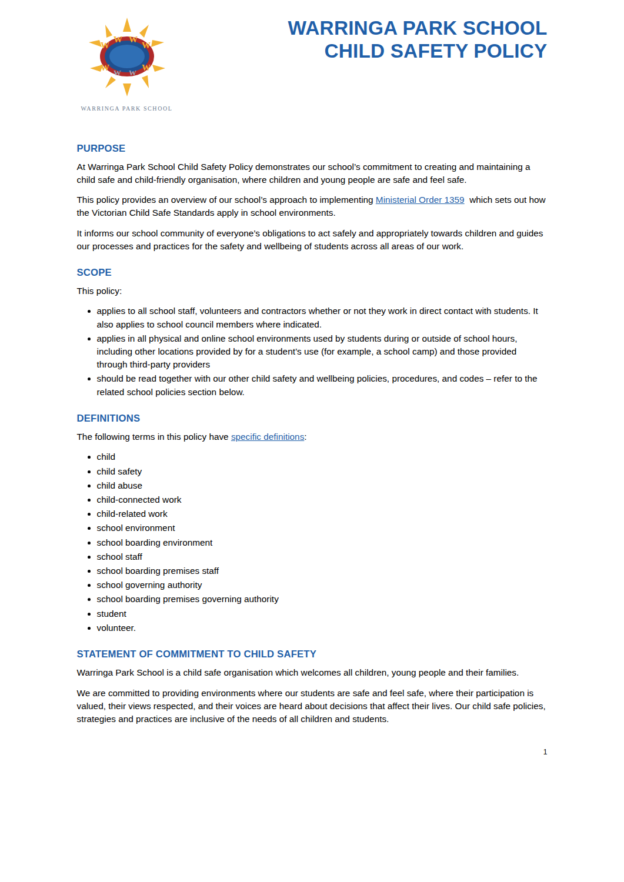W W W W W W W W
WARRINGA PARK SCHOOL
WARRINGA PARK SCHOOL
CHILD SAFETY POLICY
PURPOSE
At Warringa Park School Child Safety Policy demonstrates our school’s commitment to creating and maintaining a child safe and child-friendly organisation, where children and young people are safe and feel safe.
This policy provides an overview of our school’s approach to implementing Ministerial Order 1359 which sets out how the Victorian Child Safe Standards apply in school environments.
It informs our school community of everyone’s obligations to act safely and appropriately towards children and guides our processes and practices for the safety and wellbeing of students across all areas of our work.
SCOPE
This policy:
applies to all school staff, volunteers and contractors whether or not they work in direct contact with students. It also applies to school council members where indicated.
applies in all physical and online school environments used by students during or outside of school hours, including other locations provided by for a student’s use (for example, a school camp) and those provided through third-party providers
should be read together with our other child safety and wellbeing policies, procedures, and codes – refer to the related school policies section below.
DEFINITIONS
The following terms in this policy have specific definitions:
child
child safety
child abuse
child-connected work
child-related work
school environment
school boarding environment
school staff
school boarding premises staff
school governing authority
school boarding premises governing authority
student
volunteer.
STATEMENT OF COMMITMENT TO CHILD SAFETY
Warringa Park School is a child safe organisation which welcomes all children, young people and their families.
We are committed to providing environments where our students are safe and feel safe, where their participation is valued, their views respected, and their voices are heard about decisions that affect their lives. Our child safe policies, strategies and practices are inclusive of the needs of all children and students.
1